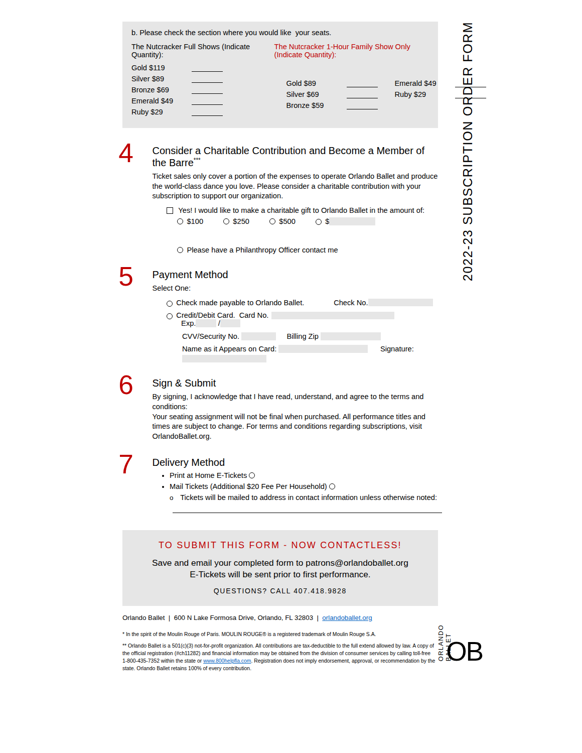2022-23 SUBSCRIPTION ORDER FORM
b. Please check the section where you would like your seats.
The Nutcracker Full Shows (Indicate Quantity):
Gold $119
Silver $89
Bronze $69
Emerald $49
Ruby $29
The Nutcracker 1-Hour Family Show Only
(Indicate Quantity):
Gold $89
Silver $69
Bronze $59
Emerald $49
Ruby $29
4
Consider a Charitable Contribution and Become a Member of the Barre***
Ticket sales only cover a portion of the expenses to operate Orlando Ballet and produce the world-class dance you love. Please consider a charitable contribution with your subscription to support our organization.
Yes! I would like to make a charitable gift to Orlando Ballet in the amount of:
$100 $250 $500 $ Please have a Philanthropy Officer contact me
5
Payment Method
Select One:
Check made payable to Orlando Ballet. Check No.
Credit/Debit Card. Card No. Exp. /
CVV/Security No. Billing Zip
Name as it Appears on Card: Signature:
6
Sign & Submit
By signing, I acknowledge that I have read, understand, and agree to the terms and conditions:
Your seating assignment will not be final when purchased. All performance titles and times are subject to change. For terms and conditions regarding subscriptions, visit OrlandoBallet.org.
7
Delivery Method
Print at Home E-Tickets
Mail Tickets (Additional $20 Fee Per Household)
Tickets will be mailed to address in contact information unless otherwise noted:
TO SUBMIT THIS FORM - NOW CONTACTLESS!
Save and email your completed form to patrons@orlandoballet.org
E-Tickets will be sent prior to first performance.
QUESTIONS? CALL 407.418.9828
Orlando Ballet | 600 N Lake Formosa Drive, Orlando, FL 32803 | orlandoballet.org
* In the spirit of the Moulin Rouge of Paris. MOULIN ROUGE® is a registered trademark of Moulin Rouge S.A.
** Orlando Ballet is a 501(c)(3) not-for-profit organization. All contributions are tax-deductible to the full extend allowed by law. A copy of the official registration (#ch11282) and financial information may be obtained from the division of consumer services by calling toll-free 1-800-435-7352 within the state or www.800helpfla.com. Registration does not imply endorsement, approval, or recommendation by the state. Orlando Ballet retains 100% of every contribution.
ORLANDO
BALLET
OB